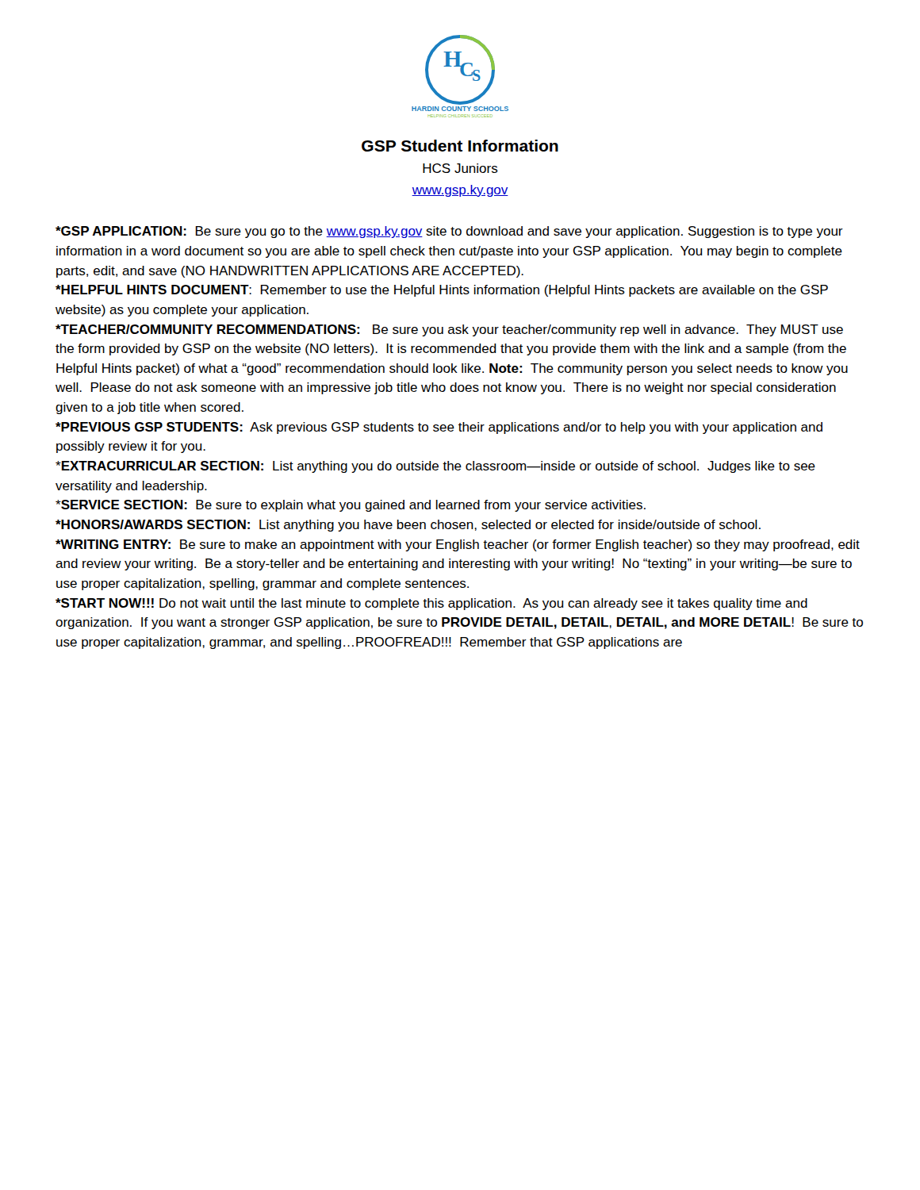H C S HARDIN COUNTY SCHOOLS HELPING CHILDREN SUCCEED
GSP Student Information
HCS Juniors
www.gsp.ky.gov
*GSP APPLICATION: Be sure you go to the www.gsp.ky.gov site to download and save your application. Suggestion is to type your information in a word document so you are able to spell check then cut/paste into your GSP application. You may begin to complete parts, edit, and save (NO HANDWRITTEN APPLICATIONS ARE ACCEPTED).
*HELPFUL HINTS DOCUMENT: Remember to use the Helpful Hints information (Helpful Hints packets are available on the GSP website) as you complete your application.
*TEACHER/COMMUNITY RECOMMENDATIONS: Be sure you ask your teacher/community rep well in advance. They MUST use the form provided by GSP on the website (NO letters). It is recommended that you provide them with the link and a sample (from the Helpful Hints packet) of what a “good” recommendation should look like. Note: The community person you select needs to know you well. Please do not ask someone with an impressive job title who does not know you. There is no weight nor special consideration given to a job title when scored.
*PREVIOUS GSP STUDENTS: Ask previous GSP students to see their applications and/or to help you with your application and possibly review it for you.
*EXTRACURRICULAR SECTION: List anything you do outside the classroom—inside or outside of school. Judges like to see versatility and leadership.
*SERVICE SECTION: Be sure to explain what you gained and learned from your service activities.
*HONORS/AWARDS SECTION: List anything you have been chosen, selected or elected for inside/outside of school.
*WRITING ENTRY: Be sure to make an appointment with your English teacher (or former English teacher) so they may proofread, edit and review your writing. Be a story-teller and be entertaining and interesting with your writing! No “texting” in your writing—be sure to use proper capitalization, spelling, grammar and complete sentences.
*START NOW!!! Do not wait until the last minute to complete this application. As you can already see it takes quality time and organization. If you want a stronger GSP application, be sure to PROVIDE DETAIL, DETAIL, DETAIL, and MORE DETAIL! Be sure to use proper capitalization, grammar, and spelling…PROOFREAD!!! Remember that GSP applications are